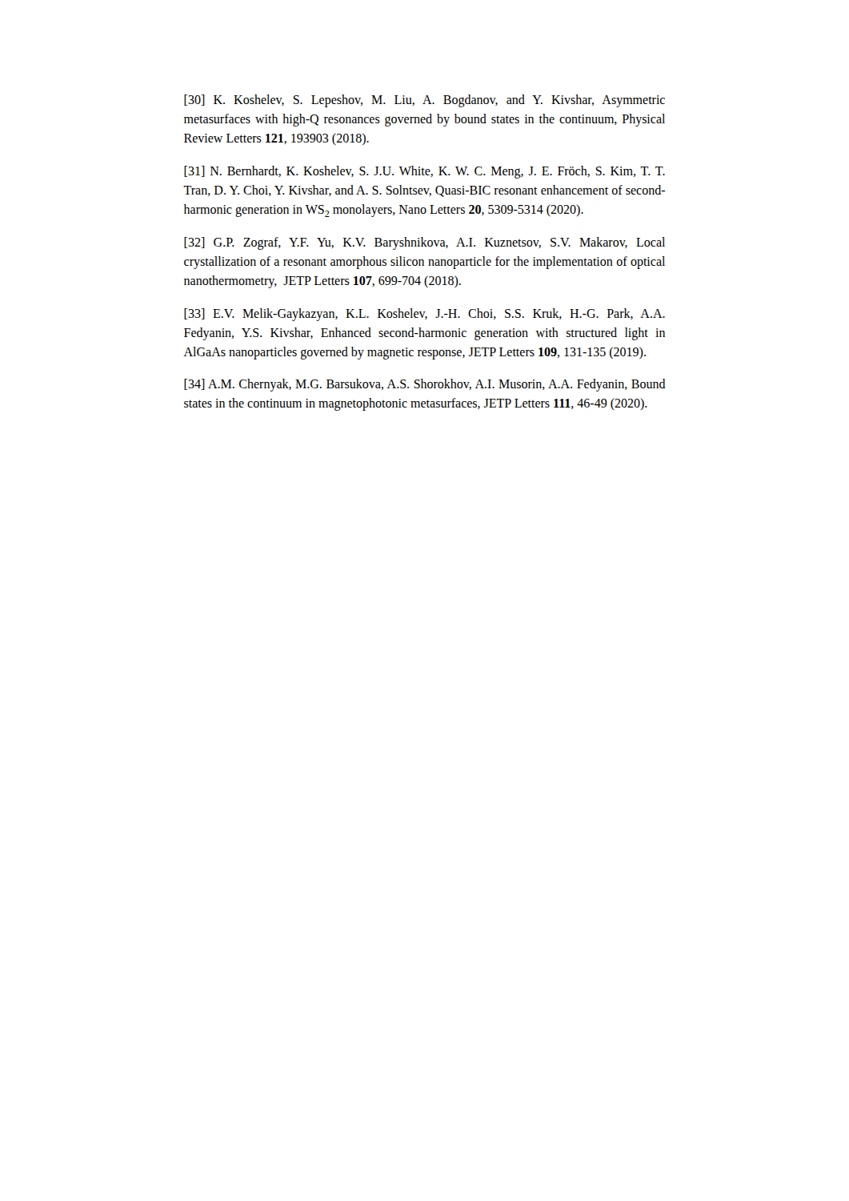[30] K. Koshelev, S. Lepeshov, M. Liu, A. Bogdanov, and Y. Kivshar, Asymmetric metasurfaces with high-Q resonances governed by bound states in the continuum, Physical Review Letters 121, 193903 (2018).
[31] N. Bernhardt, K. Koshelev, S. J.U. White, K. W. C. Meng, J. E. Fröch, S. Kim, T. T. Tran, D. Y. Choi, Y. Kivshar, and A. S. Solntsev, Quasi-BIC resonant enhancement of second-harmonic generation in WS2 monolayers, Nano Letters 20, 5309-5314 (2020).
[32] G.P. Zograf, Y.F. Yu, K.V. Baryshnikova, A.I. Kuznetsov, S.V. Makarov, Local crystallization of a resonant amorphous silicon nanoparticle for the implementation of optical nanothermometry, JETP Letters 107, 699-704 (2018).
[33] E.V. Melik-Gaykazyan, K.L. Koshelev, J.-H. Choi, S.S. Kruk, H.-G. Park, A.A. Fedyanin, Y.S. Kivshar, Enhanced second-harmonic generation with structured light in AlGaAs nanoparticles governed by magnetic response, JETP Letters 109, 131-135 (2019).
[34] A.M. Chernyak, M.G. Barsukova, A.S. Shorokhov, A.I. Musorin, A.A. Fedyanin, Bound states in the continuum in magnetophotonic metasurfaces, JETP Letters 111, 46-49 (2020).